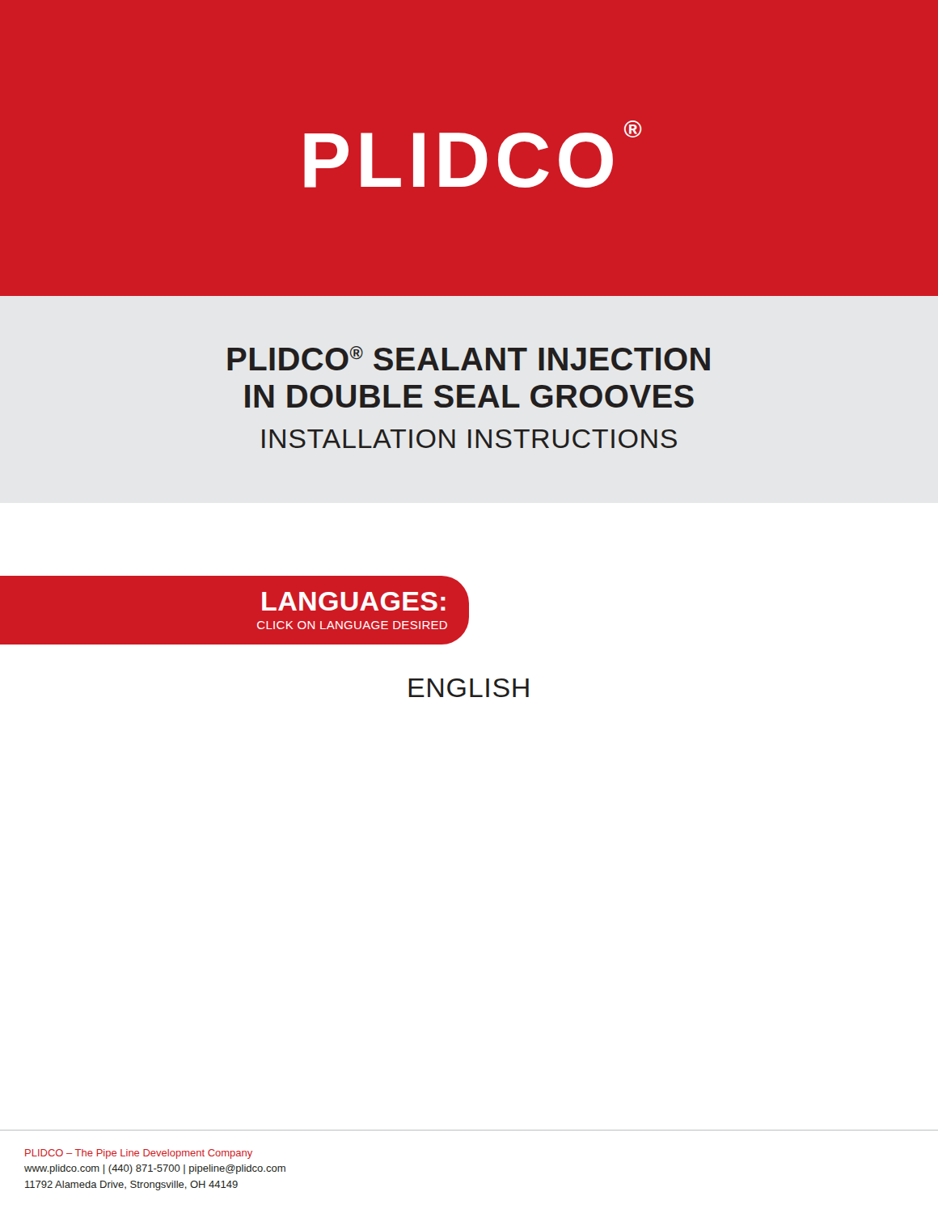PLIDCO®
PLIDCO® SEALANT INJECTION
IN DOUBLE SEAL GROOVES
Installation Instructions
Languages:
Click on language desired
English
PLIDCO – The Pipe Line Development Company
www.plidco.com | (440) 871-5700 | pipeline@plidco.com
11792 Alameda Drive, Strongsville, OH 44149